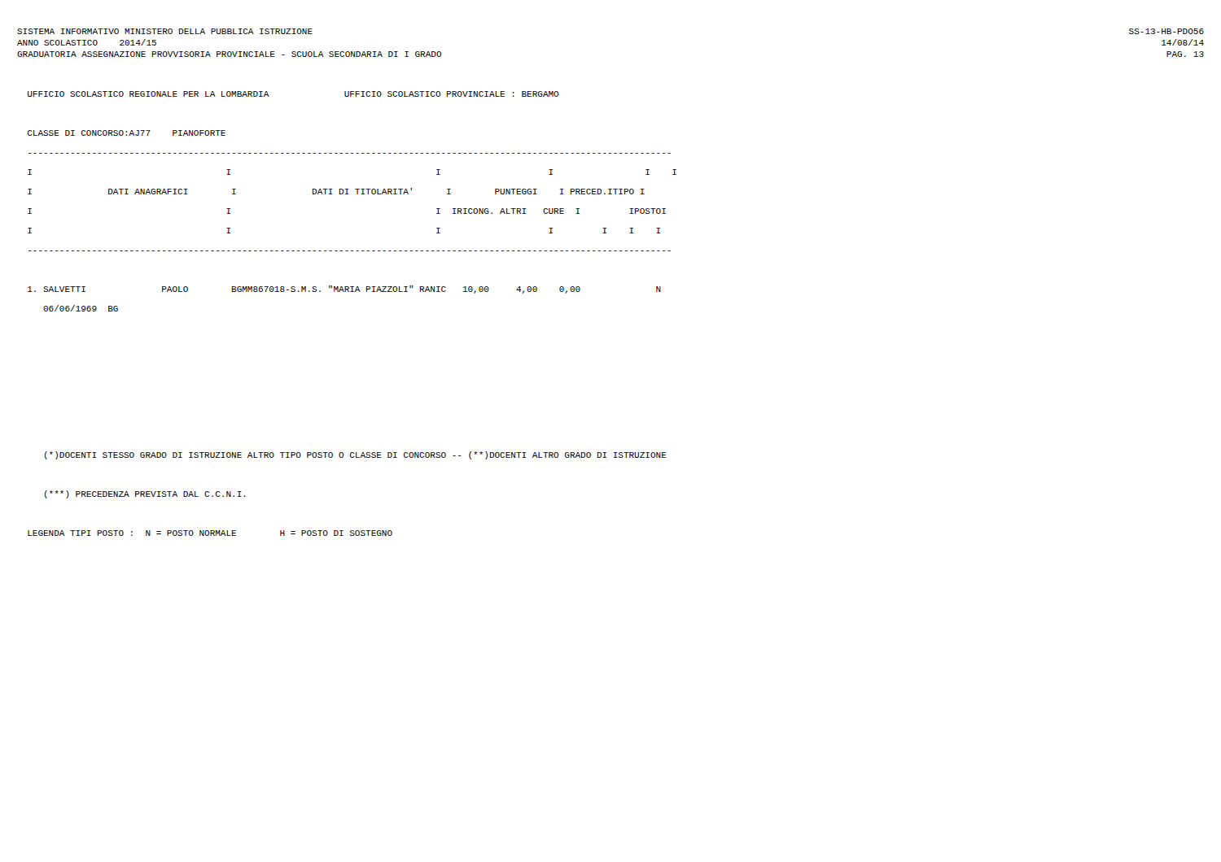| SISTEMA INFORMATIVO MINISTERO DELLA PUBBLICA ISTRUZIONE | SS-13-HB-PDO56 |
| ANNO SCOLASTICO 2014/15 | 14/08/14 |
| GRADUATORIA ASSEGNAZIONE PROVVISORIA PROVINCIALE - SCUOLA SECONDARIA DI I GRADO | PAG. 13 |
UFFICIO SCOLASTICO REGIONALE PER LA LOMBARDIA UFFICIO SCOLASTICO PROVINCIALE : BERGAMO
CLASSE DI CONCORSO:AJ77 PIANOFORTE
------------------------------------------------------------------------------------------------------------------------
I I I I I I
I DATI ANAGRAFICI I DATI DI TITOLARITA' I PUNTEGGI I PRECED.ITIPO I
I I I IRICONG. ALTRI CURE I IPOSTOI
I I I I I I I
------------------------------------------------------------------------------------------------------------------------
1. SALVETTI PAOLO BGMM867018-S.M.S. "MARIA PIAZZOLI" RANIC 10,00 4,00 0,00 N
06/06/1969 BG
(*)DOCENTI STESSO GRADO DI ISTRUZIONE ALTRO TIPO POSTO O CLASSE DI CONCORSO -- (**)DOCENTI ALTRO GRADO DI ISTRUZIONE
(***) PRECEDENZA PREVISTA DAL C.C.N.I.
LEGENDA TIPI POSTO : N = POSTO NORMALE H = POSTO DI SOSTEGNO